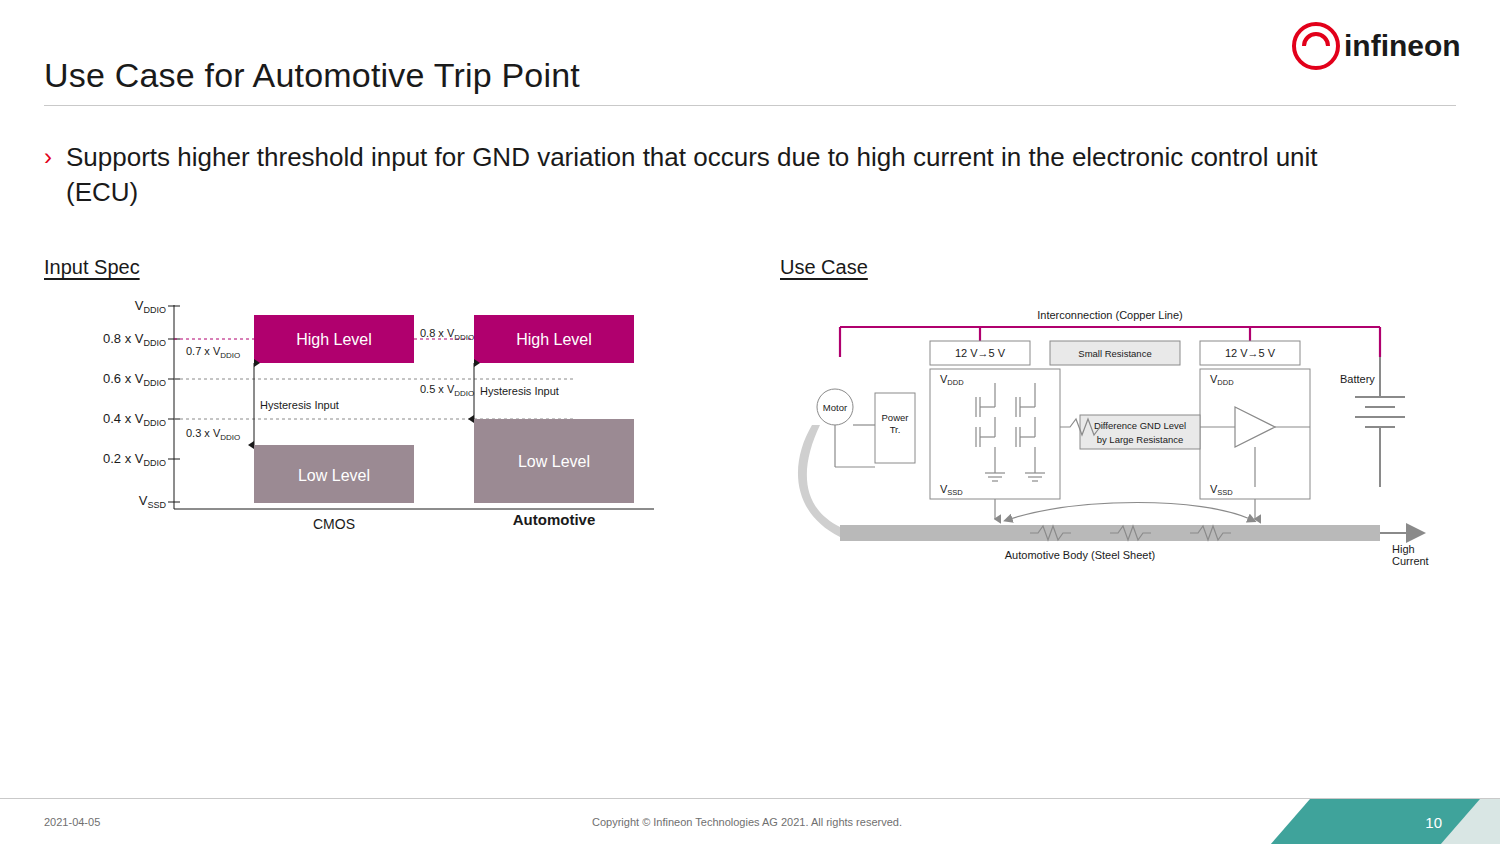infineon
Use Case for Automotive Trip Point
› Supports higher threshold input for GND variation that occurs due to high current in the electronic control unit (ECU)
Input Spec
VDDIO 0.8 x VDDIO 0.6 x VDDIO 0.4 x VDDIO 0.2 x VDDIO VSSD High Level Low Level 0.7 x VDDIO 0.3 x VDDIO Hysteresis Input High Level Low Level 0.8 x VDDIO 0.5 x VDDIO Hysteresis Input CMOS Automotive
Use Case
Interconnection (Copper Line) 12 V→5 V 12 V→5 V Small Resistance VDDD VSSD Power Tr. Motor VDDD VSSD Battery Difference GND Level by Large Resistance Automotive Body (Steel Sheet) High Current
2021-04-05
Copyright © Infineon Technologies AG 2021. All rights reserved.
10